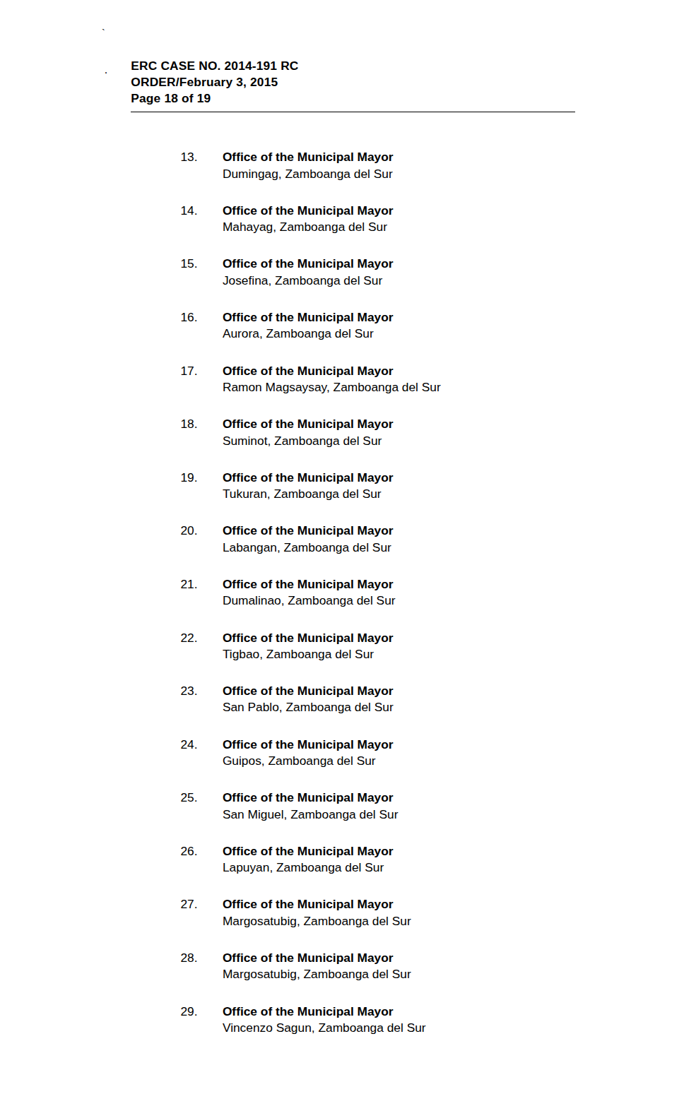` .
ERC CASE NO. 2014-191 RC
ORDER/February 3, 2015
Page 18 of 19
13.
Office of the Municipal Mayor
Dumingag, Zamboanga del Sur
14.
Office of the Municipal Mayor
Mahayag, Zamboanga del Sur
15.
Office of the Municipal Mayor
Josefina, Zamboanga del Sur
16.
Office of the Municipal Mayor
Aurora, Zamboanga del Sur
17.
Office of the Municipal Mayor
Ramon Magsaysay, Zamboanga del Sur
18.
Office of the Municipal Mayor
Suminot, Zamboanga del Sur
19.
Office of the Municipal Mayor
Tukuran, Zamboanga del Sur
20.
Office of the Municipal Mayor
Labangan, Zamboanga del Sur
21.
Office of the Municipal Mayor
Dumalinao, Zamboanga del Sur
22.
Office of the Municipal Mayor
Tigbao, Zamboanga del Sur
23.
Office of the Municipal Mayor
San Pablo, Zamboanga del Sur
24.
Office of the Municipal Mayor
Guipos, Zamboanga del Sur
25.
Office of the Municipal Mayor
San Miguel, Zamboanga del Sur
26.
Office of the Municipal Mayor
Lapuyan, Zamboanga del Sur
27.
Office of the Municipal Mayor
Margosatubig, Zamboanga del Sur
28.
Office of the Municipal Mayor
Margosatubig, Zamboanga del Sur
29.
Office of the Municipal Mayor
Vincenzo Sagun, Zamboanga del Sur